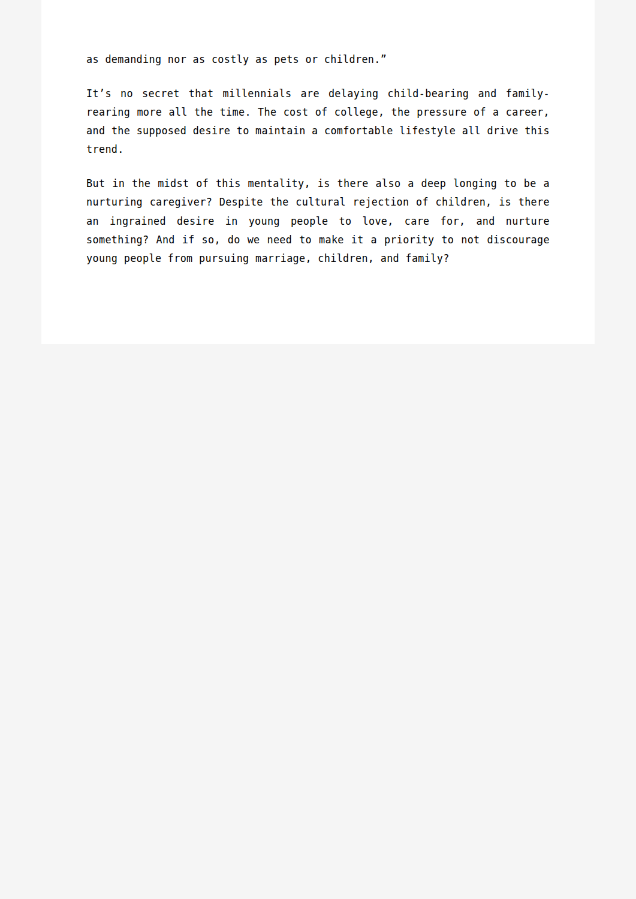as demanding nor as costly as pets or children.”
It’s no secret that millennials are delaying child-bearing and family-rearing more all the time. The cost of college, the pressure of a career, and the supposed desire to maintain a comfortable lifestyle all drive this trend.
But in the midst of this mentality, is there also a deep longing to be a nurturing caregiver? Despite the cultural rejection of children, is there an ingrained desire in young people to love, care for, and nurture something? And if so, do we need to make it a priority to not discourage young people from pursuing marriage, children, and family?